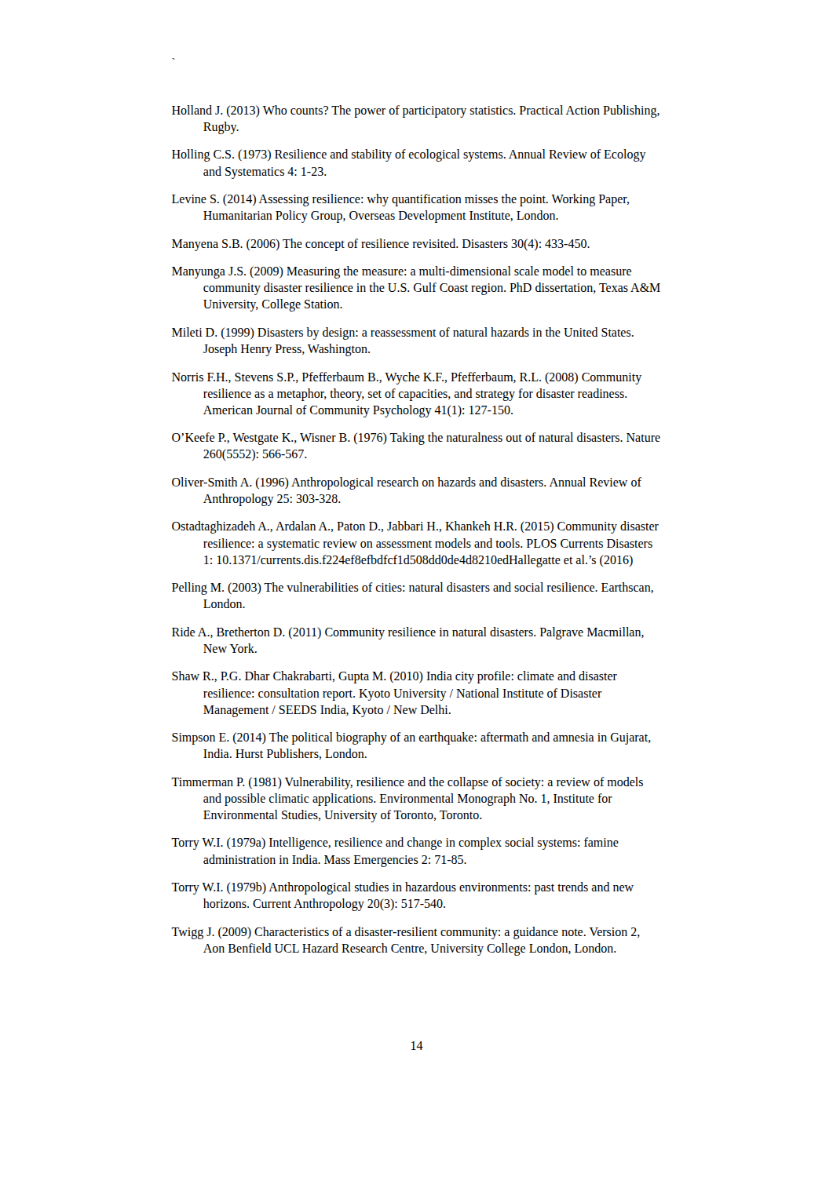`
Holland J. (2013) Who counts? The power of participatory statistics. Practical Action Publishing, Rugby.
Holling C.S. (1973) Resilience and stability of ecological systems. Annual Review of Ecology and Systematics 4: 1-23.
Levine S. (2014) Assessing resilience: why quantification misses the point. Working Paper, Humanitarian Policy Group, Overseas Development Institute, London.
Manyena S.B. (2006) The concept of resilience revisited. Disasters 30(4): 433-450.
Manyunga J.S. (2009) Measuring the measure: a multi-dimensional scale model to measure community disaster resilience in the U.S. Gulf Coast region. PhD dissertation, Texas A&M University, College Station.
Mileti D. (1999) Disasters by design: a reassessment of natural hazards in the United States. Joseph Henry Press, Washington.
Norris F.H., Stevens S.P., Pfefferbaum B., Wyche K.F., Pfefferbaum, R.L. (2008) Community resilience as a metaphor, theory, set of capacities, and strategy for disaster readiness. American Journal of Community Psychology 41(1): 127-150.
O’Keefe P., Westgate K., Wisner B. (1976) Taking the naturalness out of natural disasters. Nature 260(5552): 566-567.
Oliver-Smith A. (1996) Anthropological research on hazards and disasters. Annual Review of Anthropology 25: 303-328.
Ostadtaghizadeh A., Ardalan A., Paton D., Jabbari H., Khankeh H.R. (2015) Community disaster resilience: a systematic review on assessment models and tools. PLOS Currents Disasters 1: 10.1371/currents.dis.f224ef8efbdfcf1d508dd0de4d8210edHallegatte et al.’s (2016)
Pelling M. (2003) The vulnerabilities of cities: natural disasters and social resilience. Earthscan, London.
Ride A., Bretherton D. (2011) Community resilience in natural disasters. Palgrave Macmillan, New York.
Shaw R., P.G. Dhar Chakrabarti, Gupta M. (2010) India city profile: climate and disaster resilience: consultation report. Kyoto University / National Institute of Disaster Management / SEEDS India, Kyoto / New Delhi.
Simpson E. (2014) The political biography of an earthquake: aftermath and amnesia in Gujarat, India. Hurst Publishers, London.
Timmerman P. (1981) Vulnerability, resilience and the collapse of society: a review of models and possible climatic applications. Environmental Monograph No. 1, Institute for Environmental Studies, University of Toronto, Toronto.
Torry W.I. (1979a) Intelligence, resilience and change in complex social systems: famine administration in India. Mass Emergencies 2: 71-85.
Torry W.I. (1979b) Anthropological studies in hazardous environments: past trends and new horizons. Current Anthropology 20(3): 517-540.
Twigg J. (2009) Characteristics of a disaster-resilient community: a guidance note. Version 2, Aon Benfield UCL Hazard Research Centre, University College London, London.
14